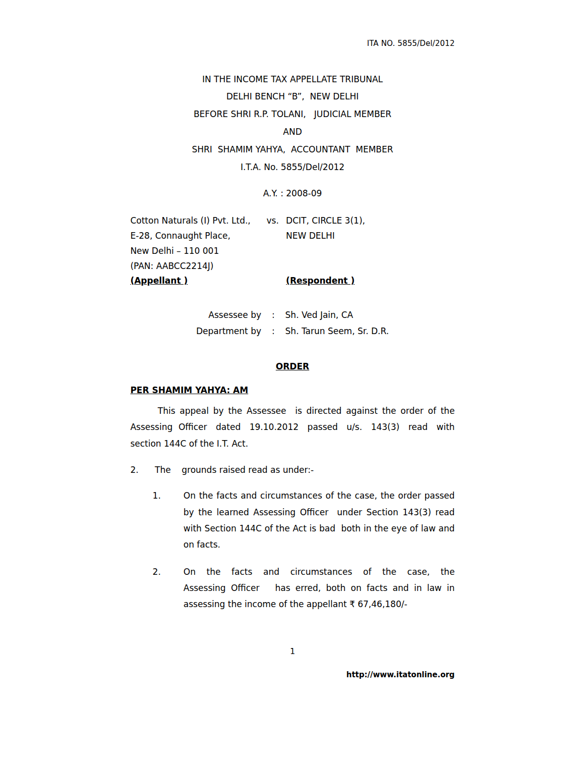ITA NO. 5855/Del/2012
IN THE INCOME TAX APPELLATE TRIBUNAL
DELHI BENCH “B”, NEW DELHI
BEFORE SHRI R.P. TOLANI, JUDICIAL MEMBER
AND
SHRI SHAMIM YAHYA, ACCOUNTANT MEMBER
I.T.A. No. 5855/Del/2012
A.Y. : 2008-09
| Cotton Naturals (I) Pvt. Ltd., | vs. | DCIT, CIRCLE 3(1), |
| E-28, Connaught Place, | | NEW DELHI |
| New Delhi – 110 001 | | |
| (PAN: AABCC2214J) | | |
| (Appellant ) | | (Respondent ) |
| Assessee by | : | Sh. Ved Jain, CA |
| Department by | : | Sh. Tarun Seem, Sr. D.R. |
ORDER
PER SHAMIM YAHYA: AM
This appeal by the Assessee is directed against the order of the Assessing Officer dated 19.10.2012 passed u/s. 143(3) read with section 144C of the I.T. Act.
2. The grounds raised read as under:-
| 1. | On the facts and circumstances of the case, the order passed by the learned Assessing Officer under Section 143(3) read with Section 144C of the Act is bad both in the eye of law and on facts. |
| 2. | On the facts and circumstances of the case, the Assessing Officer has erred, both on facts and in law in assessing the income of the appellant ₹ 67,46,180/- |
1
http://www.itatonline.org